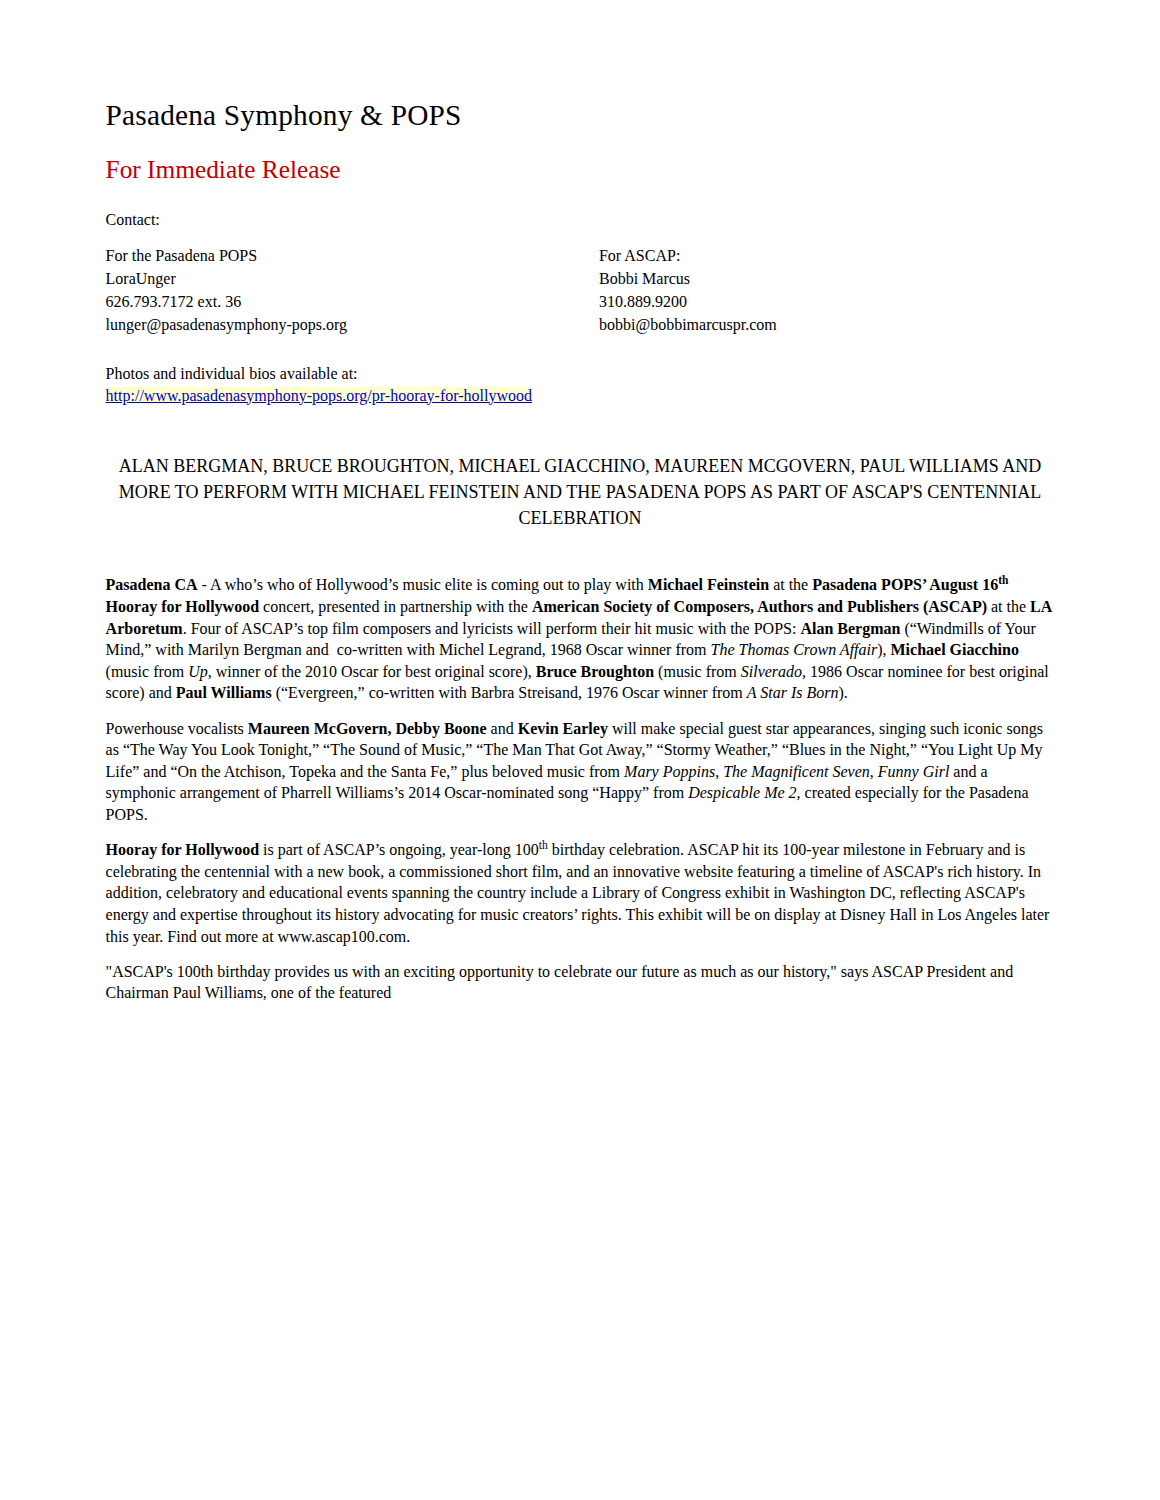Pasadena Symphony & POPS
For Immediate Release
Contact:
| For the Pasadena POPS | For ASCAP: |
| LoraUnger | Bobbi Marcus |
| 626.793.7172 ext. 36 | 310.889.9200 |
| lunger@pasadenasymphony-pops.org | bobbi@bobbimarcuspr.com |
Photos and individual bios available at:
http://www.pasadenasymphony-pops.org/pr-hooray-for-hollywood
Alan Bergman, Bruce Broughton, Michael Giacchino, Maureen McGovern, Paul Williams and more to perform with Michael Feinstein and the Pasadena POPS as part of ASCAP's Centennial Celebration
Pasadena CA - A who’s who of Hollywood’s music elite is coming out to play with Michael Feinstein at the Pasadena POPS’ August 16th Hooray for Hollywood concert, presented in partnership with the American Society of Composers, Authors and Publishers (ASCAP) at the LA Arboretum. Four of ASCAP’s top film composers and lyricists will perform their hit music with the POPS: Alan Bergman (“Windmills of Your Mind,” with Marilyn Bergman and co-written with Michel Legrand, 1968 Oscar winner from The Thomas Crown Affair), Michael Giacchino (music from Up, winner of the 2010 Oscar for best original score), Bruce Broughton (music from Silverado, 1986 Oscar nominee for best original score) and Paul Williams (“Evergreen,” co-written with Barbra Streisand, 1976 Oscar winner from A Star Is Born).
Powerhouse vocalists Maureen McGovern, Debby Boone and Kevin Earley will make special guest star appearances, singing such iconic songs as “The Way You Look Tonight,” “The Sound of Music,” “The Man That Got Away,” “Stormy Weather,” “Blues in the Night,” “You Light Up My Life” and “On the Atchison, Topeka and the Santa Fe,” plus beloved music from Mary Poppins, The Magnificent Seven, Funny Girl and a symphonic arrangement of Pharrell Williams’s 2014 Oscar-nominated song “Happy” from Despicable Me 2, created especially for the Pasadena POPS.
Hooray for Hollywood is part of ASCAP’s ongoing, year-long 100th birthday celebration. ASCAP hit its 100-year milestone in February and is celebrating the centennial with a new book, a commissioned short film, and an innovative website featuring a timeline of ASCAP's rich history. In addition, celebratory and educational events spanning the country include a Library of Congress exhibit in Washington DC, reflecting ASCAP's energy and expertise throughout its history advocating for music creators’ rights. This exhibit will be on display at Disney Hall in Los Angeles later this year. Find out more at www.ascap100.com.
"ASCAP's 100th birthday provides us with an exciting opportunity to celebrate our future as much as our history," says ASCAP President and Chairman Paul Williams, one of the featured